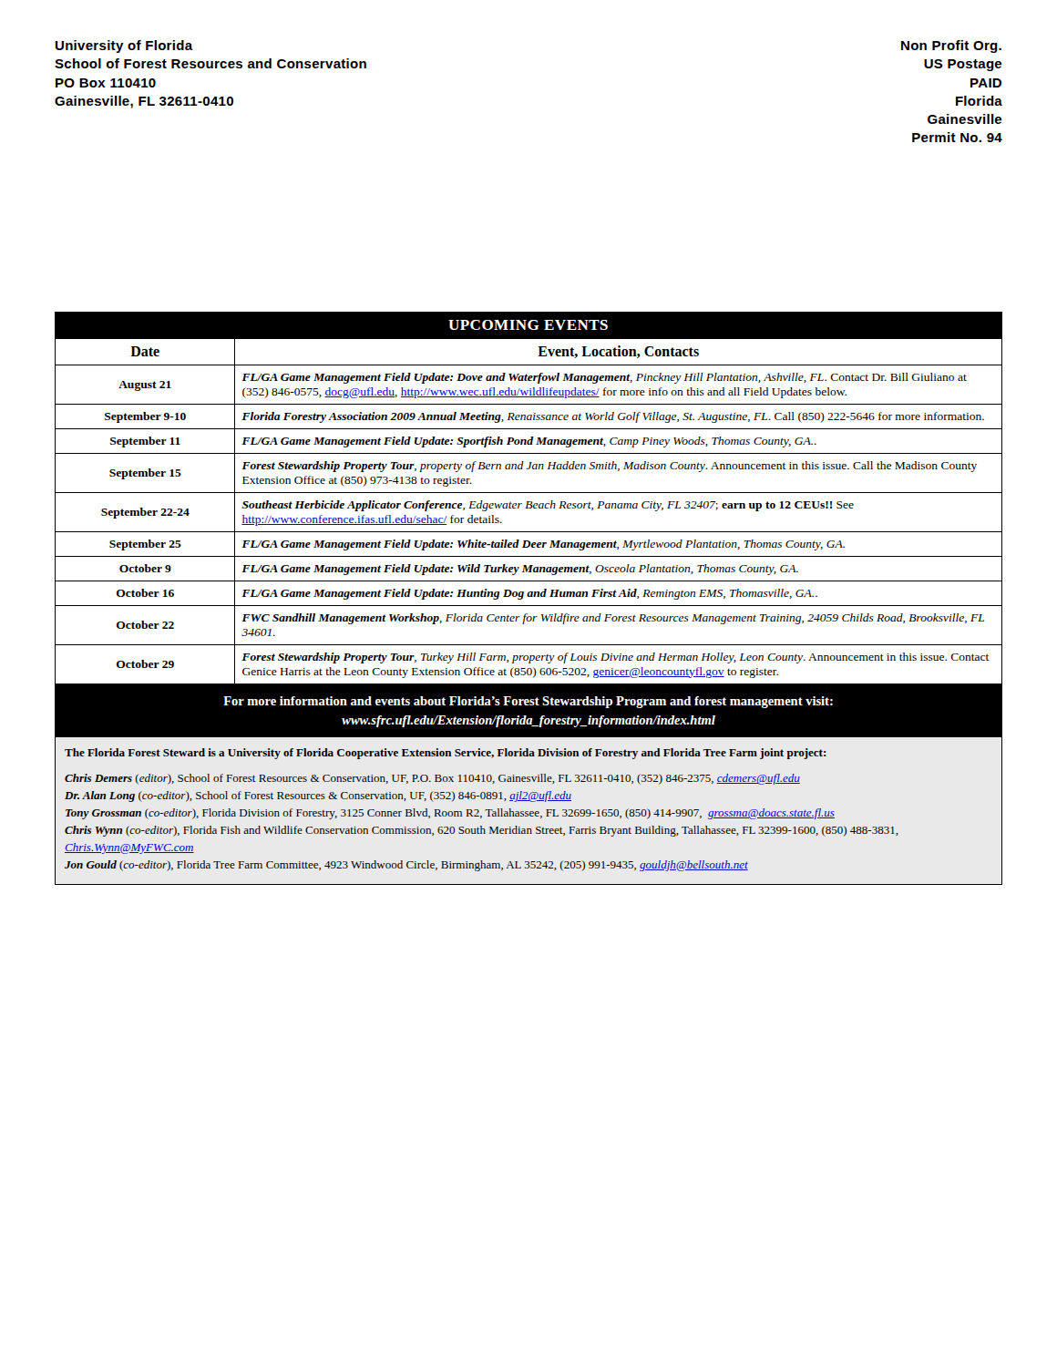University of Florida
School of Forest Resources and Conservation
PO Box 110410
Gainesville, FL 32611-0410
Non Profit Org.
US Postage
PAID
Florida
Gainesville
Permit No. 94
| UPCOMING EVENTS |
| Date | Event, Location, Contacts |
| August 21 | FL/GA Game Management Field Update: Dove and Waterfowl Management , Pinckney Hill Plantation, Ashville, FL . Contact Dr. Bill Giuliano at (352) 846-0575, docg@ufl.edu , http://www.wec.ufl.edu/wildlifeupdates/ for more info on this and all Field Updates below. |
| September 9-10 | Florida Forestry Association 2009 Annual Meeting , Renaissance at World Golf Village, St. Augustine, FL . Call (850) 222-5646 for more information. |
| September 11 | FL/GA Game Management Field Update: Sportfish Pond Management , Camp Piney Woods, Thomas County, GA. . |
| September 15 | Forest Stewardship Property Tour , property of Bern and Jan Hadden Smith, Madison County . Announcement in this issue. Call the Madison County Extension Office at (850) 973-4138 to register. |
| September 22-24 | Southeast Herbicide Applicator Conference , Edgewater Beach Resort, Panama City, FL 32407 ; earn up to 12 CEUs!! See http://www.conference.ifas.ufl.edu/sehac/ for details. |
| September 25 | FL/GA Game Management Field Update: White-tailed Deer Management , Myrtlewood Plantation, Thomas County, GA. |
| October 9 | FL/GA Game Management Field Update: Wild Turkey Management , Osceola Plantation, Thomas County, GA. |
| October 16 | FL/GA Game Management Field Update: Hunting Dog and Human First Aid , Remington EMS, Thomasville, GA. . |
| October 22 | FWC Sandhill Management Workshop , Florida Center for Wildfire and Forest Resources Management Training, 24059 Childs Road, Brooksville, FL 34601. |
| October 29 | Forest Stewardship Property Tour , Turkey Hill Farm, property of Louis Divine and Herman Holley, Leon County . Announcement in this issue. Contact Genice Harris at the Leon County Extension Office at (850) 606-5202, genicer@leoncountyfl.gov to register. |
For more information and events about Florida’s Forest Stewardship Program and forest management visit:
www.sfrc.ufl.edu/Extension/florida_forestry_information/index.html
The Florida Forest Steward is a University of Florida Cooperative Extension Service, Florida Division of Forestry and Florida Tree Farm joint project:
Chris Demers (editor), School of Forest Resources & Conservation, UF, P.O. Box 110410, Gainesville, FL 32611-0410, (352) 846-2375, cdemers@ufl.edu
Dr. Alan Long (co-editor), School of Forest Resources & Conservation, UF, (352) 846-0891, ajl2@ufl.edu
Tony Grossman (co-editor), Florida Division of Forestry, 3125 Conner Blvd, Room R2, Tallahassee, FL 32699-1650, (850) 414-9907, grossma@doacs.state.fl.us
Chris Wynn (co-editor), Florida Fish and Wildlife Conservation Commission, 620 South Meridian Street, Farris Bryant Building, Tallahassee, FL 32399-1600, (850) 488-3831, Chris.Wynn@MyFWC.com
Jon Gould (co-editor), Florida Tree Farm Committee, 4923 Windwood Circle, Birmingham, AL 35242, (205) 991-9435, gouldjh@bellsouth.net